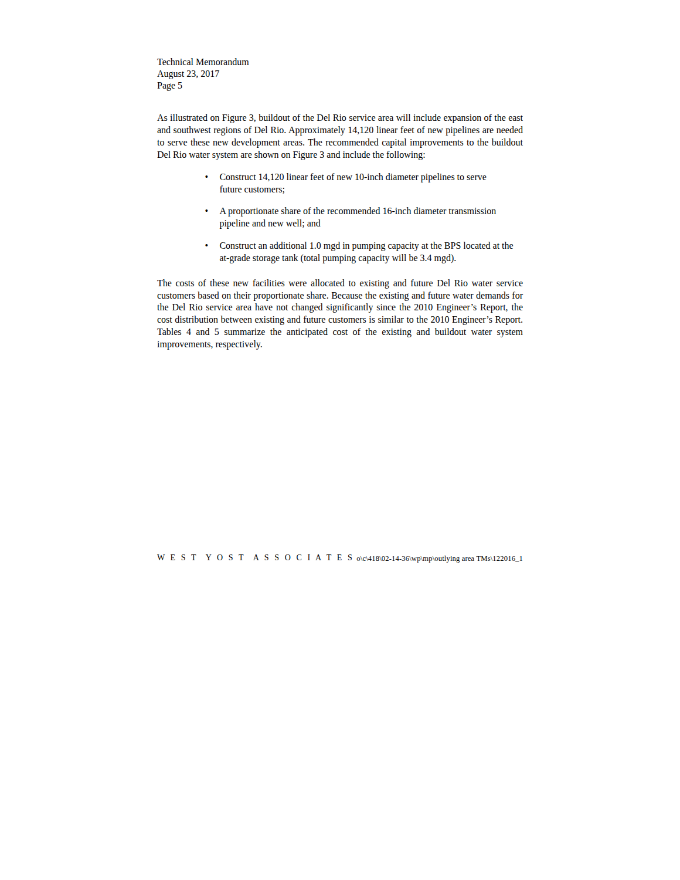Technical Memorandum
August 23, 2017
Page 5
As illustrated on Figure 3, buildout of the Del Rio service area will include expansion of the east and southwest regions of Del Rio. Approximately 14,120 linear feet of new pipelines are needed to serve these new development areas. The recommended capital improvements to the buildout Del Rio water system are shown on Figure 3 and include the following:
Construct 14,120 linear feet of new 10-inch diameter pipelines to serve
future customers;
A proportionate share of the recommended 16-inch diameter transmission pipeline and new well; and
Construct an additional 1.0 mgd in pumping capacity at the BPS located at the
at-grade storage tank (total pumping capacity will be 3.4 mgd).
The costs of these new facilities were allocated to existing and future Del Rio water service customers based on their proportionate share. Because the existing and future water demands for the Del Rio service area have not changed significantly since the 2010 Engineer’s Report, the cost distribution between existing and future customers is similar to the 2010 Engineer’s Report. Tables 4 and 5 summarize the anticipated cost of the existing and buildout water system improvements, respectively.
W E S T Y O S T A S S O C I A T E S
o\c\418\02-14-36\wp\mp\outlying area TMs\122016_1